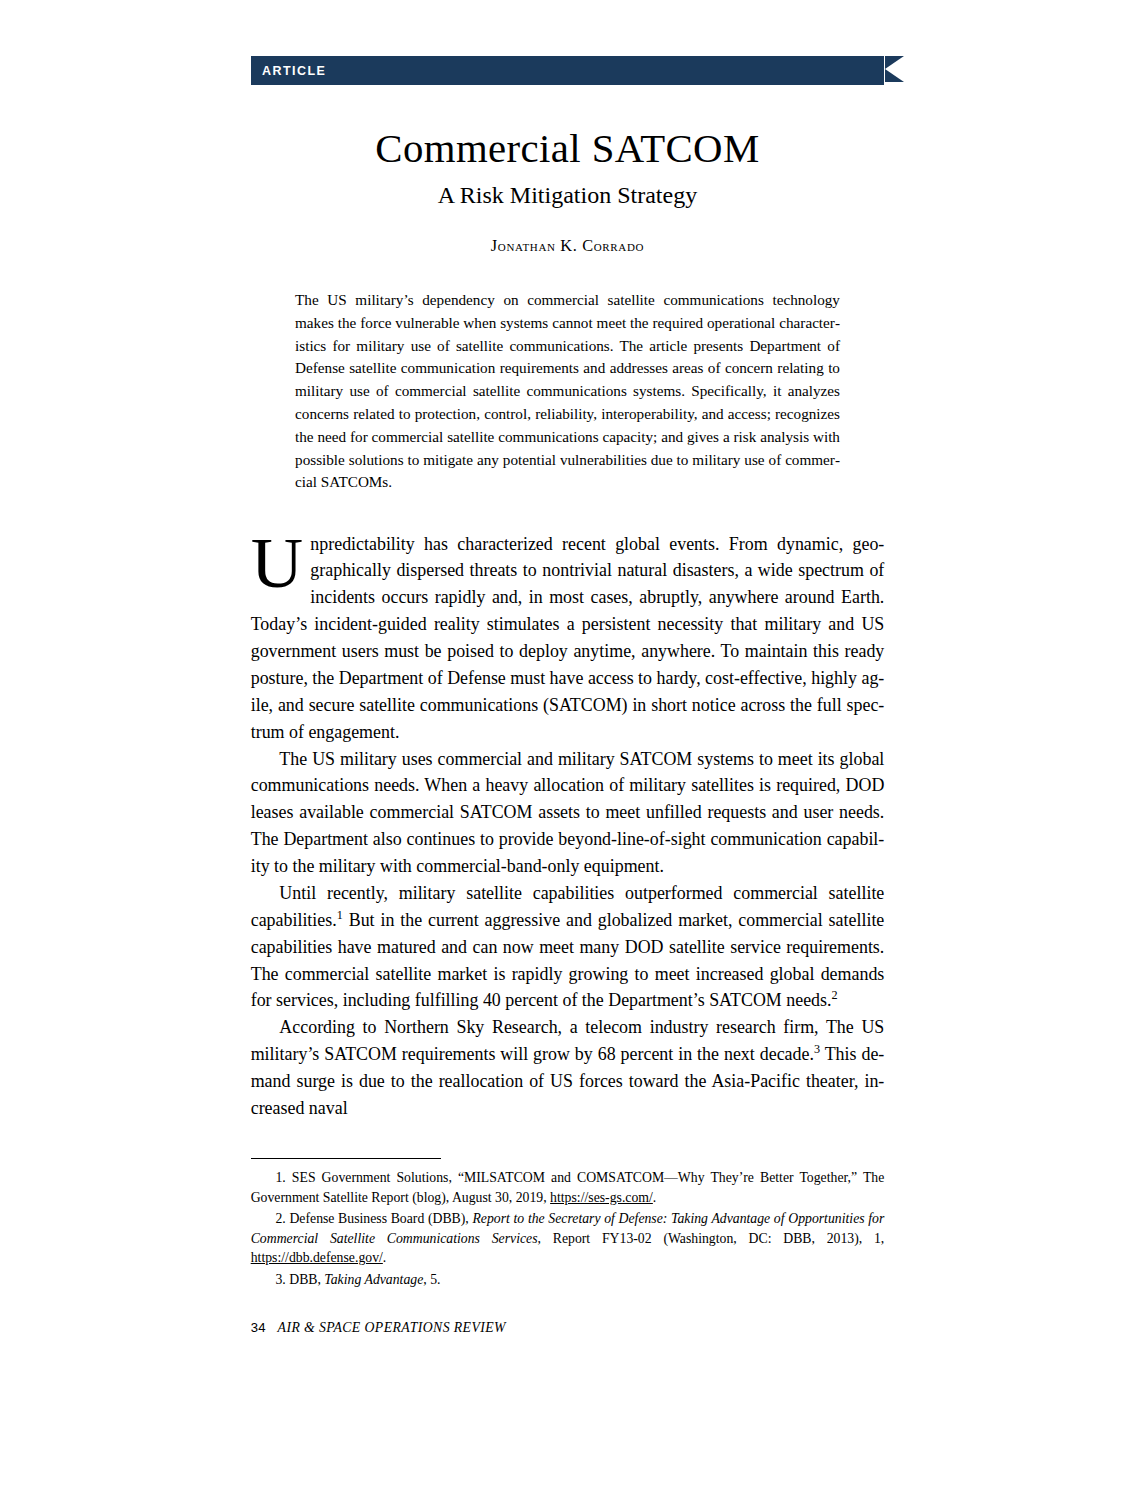ARTICLE
Commercial SATCOM
A Risk Mitigation Strategy
Jonathan K. Corrado
The US military’s dependency on commercial satellite communications technology makes the force vulnerable when systems cannot meet the required operational characteristics for military use of satellite communications. The article presents Department of Defense satellite communication requirements and addresses areas of concern relating to military use of commercial satellite communications systems. Specifically, it analyzes concerns related to protection, control, reliability, interoperability, and access; recognizes the need for commercial satellite communications capacity; and gives a risk analysis with possible solutions to mitigate any potential vulnerabilities due to military use of commercial SATCOMs.
Unpredictability has characterized recent global events. From dynamic, geographically dispersed threats to nontrivial natural disasters, a wide spectrum of incidents occurs rapidly and, in most cases, abruptly, anywhere around Earth. Today’s incident-guided reality stimulates a persistent necessity that military and US government users must be poised to deploy anytime, anywhere. To maintain this ready posture, the Department of Defense must have access to hardy, cost-effective, highly agile, and secure satellite communications (SATCOM) in short notice across the full spectrum of engagement.
The US military uses commercial and military SATCOM systems to meet its global communications needs. When a heavy allocation of military satellites is required, DOD leases available commercial SATCOM assets to meet unfilled requests and user needs. The Department also continues to provide beyond-line-of-sight communication capability to the military with commercial-band-only equipment.
Until recently, military satellite capabilities outperformed commercial satellite capabilities.1 But in the current aggressive and globalized market, commercial satellite capabilities have matured and can now meet many DOD satellite service requirements. The commercial satellite market is rapidly growing to meet increased global demands for services, including fulfilling 40 percent of the Department’s SATCOM needs.2
According to Northern Sky Research, a telecom industry research firm, The US military’s SATCOM requirements will grow by 68 percent in the next decade.3 This demand surge is due to the reallocation of US forces toward the Asia-Pacific theater, increased naval
1. SES Government Solutions, “MILSATCOM and COMSATCOM—Why They’re Better Together,” The Government Satellite Report (blog), August 30, 2019, https://ses-gs.com/.
2. Defense Business Board (DBB), Report to the Secretary of Defense: Taking Advantage of Opportunities for Commercial Satellite Communications Services, Report FY13-02 (Washington, DC: DBB, 2013), 1, https://dbb.defense.gov/.
3. DBB, Taking Advantage, 5.
34 AIR & SPACE OPERATIONS REVIEW